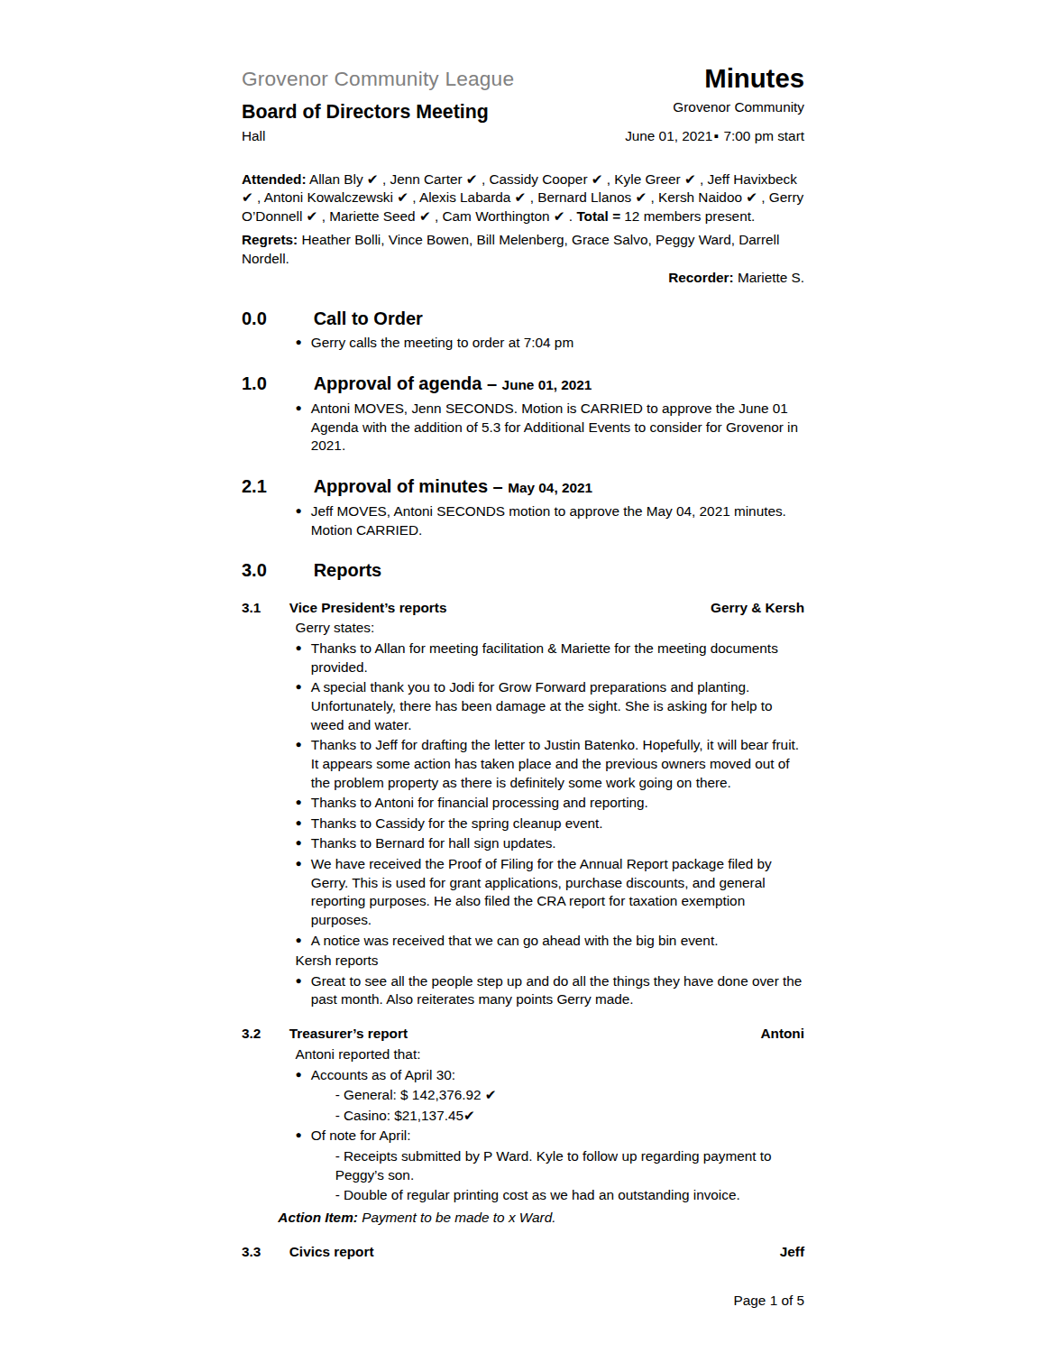Grovenor Community League
Board of Directors Meeting
Minutes
Grovenor Community
Hall
June 01, 2021 ▪  7:00 pm start
Attended: Allan Bly ✔ , Jenn Carter ✔ , Cassidy Cooper ✔ , Kyle Greer ✔ , Jeff Havixbeck ✔ , Antoni Kowalczewski ✔ , Alexis Labarda ✔ , Bernard Llanos ✔ , Kersh Naidoo ✔ , Gerry O’Donnell ✔ , Mariette Seed ✔ , Cam Worthington ✔ . Total = 12 members present.
Regrets: Heather Bolli, Vince Bowen, Bill Melenberg, Grace Salvo, Peggy Ward, Darrell Nordell.
Recorder: Mariette S.
0.0 Call to Order
Gerry calls the meeting to order at 7:04 pm
1.0 Approval of agenda – June 01, 2021
Antoni MOVES, Jenn SECONDS. Motion is CARRIED to approve the June 01 Agenda with the addition of 5.3 for Additional Events to consider for Grovenor in 2021.
2.1 Approval of minutes – May 04, 2021
Jeff MOVES, Antoni SECONDS motion to approve the May 04, 2021 minutes. Motion CARRIED.
3.0 Reports
3.1 Vice President’s reports Gerry & Kersh
Gerry states:
Thanks to Allan for meeting facilitation & Mariette for the meeting documents provided.
A special thank you to Jodi for Grow Forward preparations and planting. Unfortunately, there has been damage at the sight. She is asking for help to weed and water.
Thanks to Jeff for drafting the letter to Justin Batenko. Hopefully, it will bear fruit. It appears some action has taken place and the previous owners moved out of the problem property as there is definitely some work going on there.
Thanks to Antoni for financial processing and reporting.
Thanks to Cassidy for the spring cleanup event.
Thanks to Bernard for hall sign updates.
We have received the Proof of Filing for the Annual Report package filed by Gerry. This is used for grant applications, purchase discounts, and general reporting purposes. He also filed the CRA report for taxation exemption purposes.
A notice was received that we can go ahead with the big bin event.
Kersh reports
Great to see all the people step up and do all the things they have done over the past month. Also reiterates many points Gerry made.
3.2 Treasurer’s report Antoni
Antoni reported that:
Accounts as of April 30:
- General: $ 142,376.92 ✔
- Casino: $21,137.45✔
Of note for April:
- Receipts submitted by P Ward. Kyle to follow up regarding payment to Peggy’s son.
- Double of regular printing cost as we had an outstanding invoice.
Action Item: Payment to be made to x Ward.
3.3 Civics report Jeff
Page 1 of 5